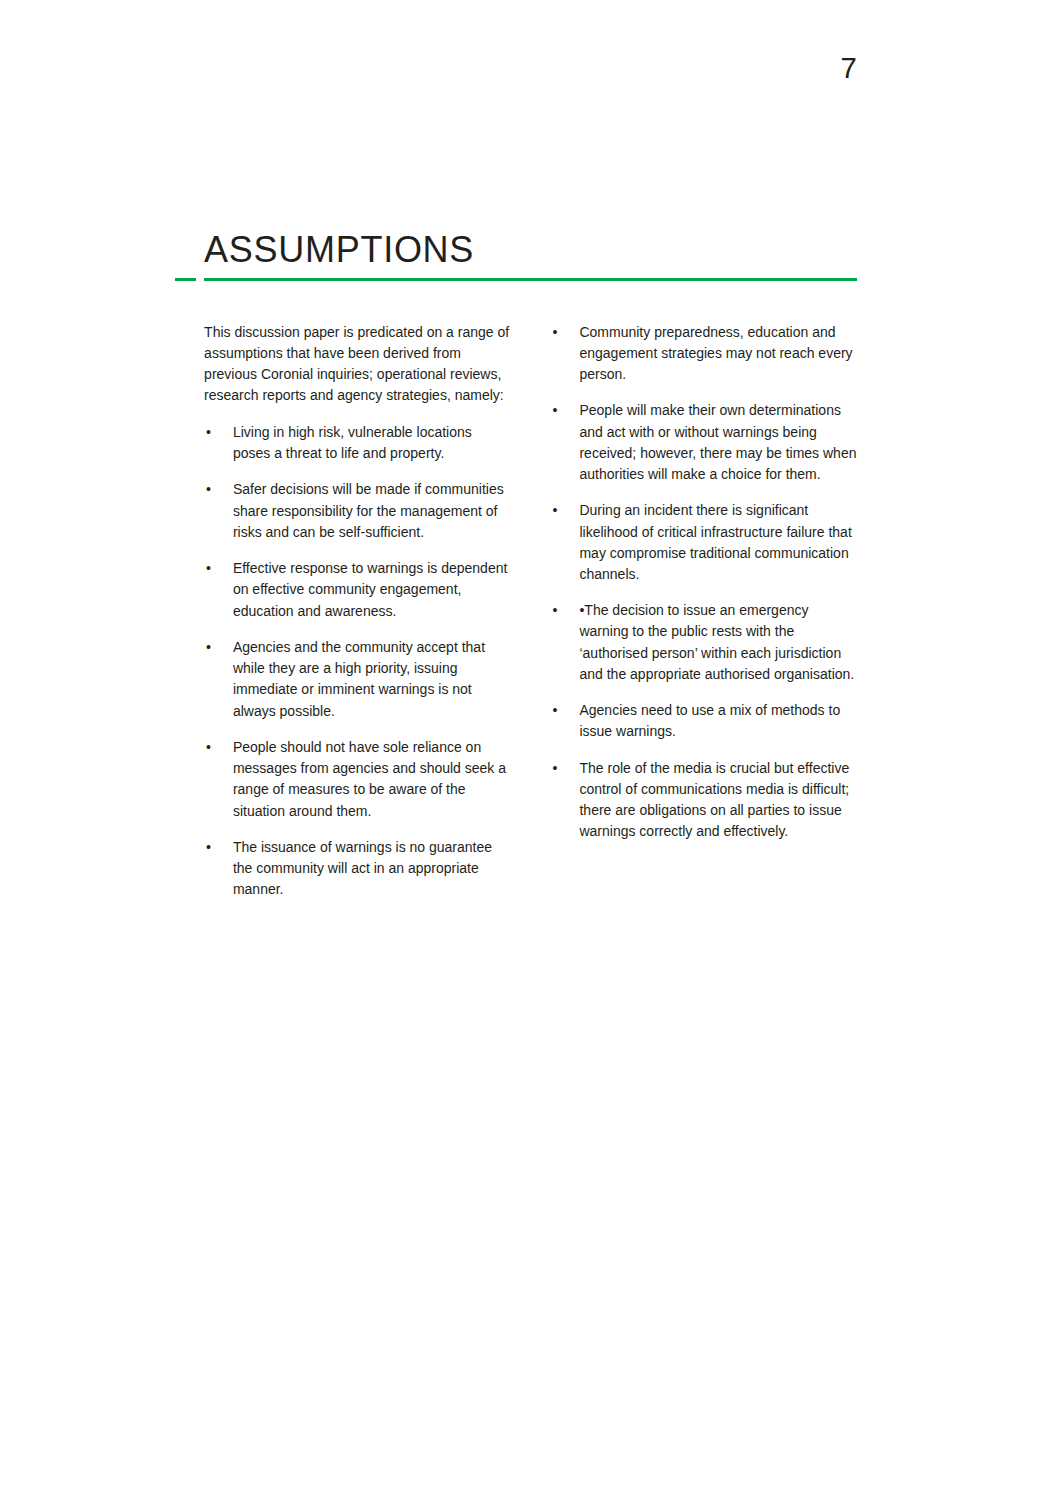7
ASSUMPTIONS
This discussion paper is predicated on a range of assumptions that have been derived from previous Coronial inquiries; operational reviews, research reports and agency strategies, namely:
Living in high risk, vulnerable locations poses a threat to life and property.
Safer decisions will be made if communities share responsibility for the management of risks and can be self-sufficient.
Effective response to warnings is dependent on effective community engagement, education and awareness.
Agencies and the community accept that while they are a high priority, issuing immediate or imminent warnings is not always possible.
People should not have sole reliance on messages from agencies and should seek a range of measures to be aware of the situation around them.
The issuance of warnings is no guarantee the community will act in an appropriate manner.
Community preparedness, education and engagement strategies may not reach every person.
People will make their own determinations and act with or without warnings being received; however, there may be times when authorities will make a choice for them.
During an incident there is significant likelihood of critical infrastructure failure that may compromise traditional communication channels.
•The decision to issue an emergency warning to the public rests with the ‘authorised person’ within each jurisdiction and the appropriate authorised organisation.
Agencies need to use a mix of methods to issue warnings.
The role of the media is crucial but effective control of communications media is difficult; there are obligations on all parties to issue warnings correctly and effectively.